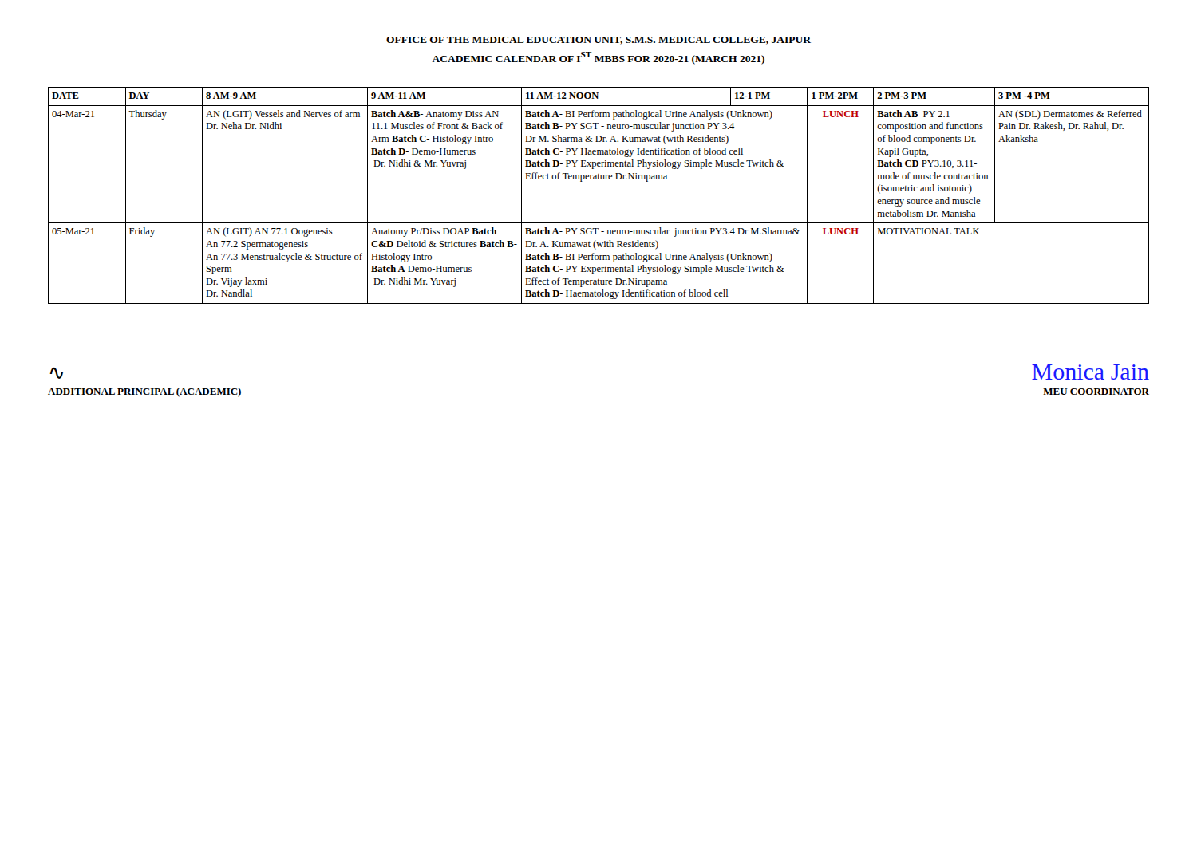OFFICE OF THE MEDICAL EDUCATION UNIT, S.M.S. MEDICAL COLLEGE, JAIPUR
ACADEMIC CALENDAR OF IST MBBS FOR 2020-21 (MARCH 2021)
| DATE | DAY | 8 AM-9 AM | 9 AM-11 AM | 11 AM-12 NOON | 12-1 PM | 1 PM-2PM | 2 PM-3 PM | 3 PM -4 PM |
| --- | --- | --- | --- | --- | --- | --- | --- | --- |
| 04-Mar-21 | Thursday | AN (LGIT) Vessels and Nerves of arm Dr. Neha Dr. Nidhi | Batch A&B - Anatomy Diss AN 11.1 Muscles of Front & Back of Arm Batch C - Histology Intro Batch D - Demo-Humerus Dr. Nidhi & Mr. Yuvraj | Batch A - BI Perform pathological Urine Analysis (Unknown) Batch B - PY SGT - neuro-muscular junction PY 3.4 Dr M. Sharma & Dr. A. Kumawat (with Residents) Batch C - PY Haematology Identification of blood cell Batch D - PY Experimental Physiology Simple Muscle Twitch & Effect of Temperature Dr.Nirupama | LUNCH | Batch AB PY 2.1 composition and functions of blood components Dr. Kapil Gupta, Batch CD PY3.10, 3.11- mode of muscle contraction (isometric and isotonic) energy source and muscle metabolism Dr. Manisha | AN (SDL) Dermatomes & Referred Pain Dr. Rakesh, Dr. Rahul, Dr. Akanksha |
| 05-Mar-21 | Friday | AN (LGIT) AN 77.1 Oogenesis An 77.2 Spermatogenesis An 77.3 Menstrualcycle & Structure of Sperm Dr. Vijay laxmi Dr. Nandlal | Anatomy Pr/Diss DOAP Batch C&D Deltoid & Strictures Batch B - Histology Intro Batch A Demo-Humerus Dr. Nidhi Mr. Yuvarj | Batch A - PY SGT - neuro-muscular junction PY3.4 Dr M.Sharma& Dr. A. Kumawat (with Residents) Batch B - BI Perform pathological Urine Analysis (Unknown) Batch C - PY Experimental Physiology Simple Muscle Twitch & Effect of Temperature Dr.Nirupama Batch D - Haematology Identification of blood cell | LUNCH | MOTIVATIONAL TALK |
∿ ADDITIONAL PRINCIPAL (ACADEMIC)
Monica Jain MEU COORDINATOR